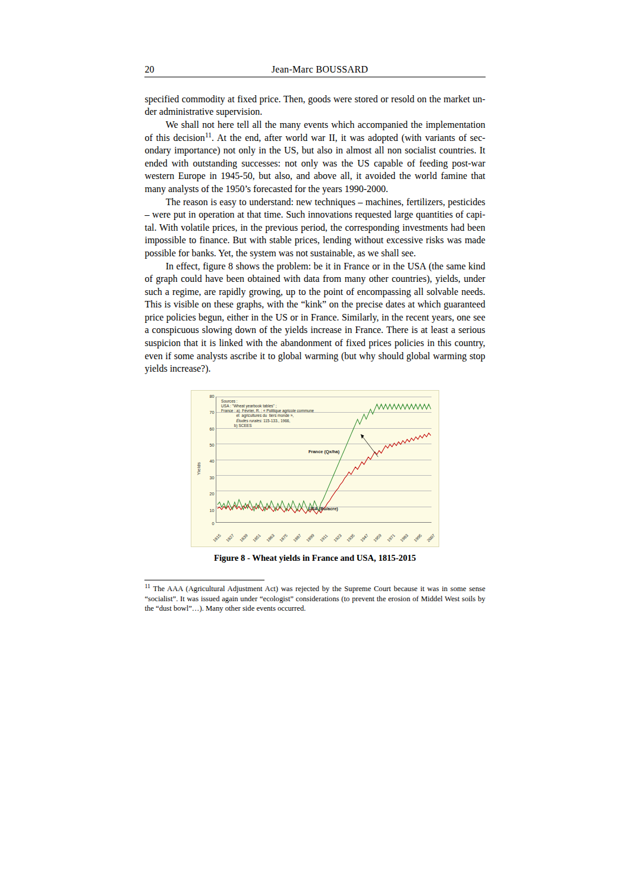20
Jean-Marc BOUSSARD
specified commodity at fixed price. Then, goods were stored or resold on the market under administrative supervision.
We shall not here tell all the many events which accompanied the implementation of this decision11. At the end, after world war II, it was adopted (with variants of secondary importance) not only in the US, but also in almost all non socialist countries. It ended with outstanding successes: not only was the US capable of feeding post-war western Europe in 1945-50, but also, and above all, it avoided the world famine that many analysts of the 1950’s forecasted for the years 1990-2000.
The reason is easy to understand: new techniques – machines, fertilizers, pesticides – were put in operation at that time. Such innovations requested large quantities of capital. With volatile prices, in the previous period, the corresponding investments had been impossible to finance. But with stable prices, lending without excessive risks was made possible for banks. Yet, the system was not sustainable, as we shall see.
In effect, figure 8 shows the problem: be it in France or in the USA (the same kind of graph could have been obtained with data from many other countries), yields, under such a regime, are rapidly growing, up to the point of encompassing all solvable needs. This is visible on these graphs, with the “kink” on the precise dates at which guaranteed price policies begun, either in the US or in France. Similarly, in the recent years, one see a conspicuous slowing down of the yields increase in France. There is at least a serious suspicion that it is linked with the abandonment of fixed prices policies in this country, even if some analysts ascribe it to global warming (but why should global warming stop yields increase?).
Yields
80
70
60
50
40
30
20
10
0
Sources :
USA : "Wheat yearbook tables" ;
France : a) Février, R. : « Politique agricole commune
et agricultures du tiers monde »,
Études rurales: 115-133., 1966,
b) SCEES
France (Qx/ha)
USA (Bu/acre)
1815
1827
1839
1851
1863
1875
1887
1899
1911
1923
1935
1947
1959
1971
1983
1995
2007
Figure 8 - Wheat yields in France and USA, 1815-2015
11 The AAA (Agricultural Adjustment Act) was rejected by the Supreme Court because it was in some sense “socialist”. It was issued again under “ecologist” considerations (to prevent the erosion of Middel West soils by the “dust bowl”…). Many other side events occurred.